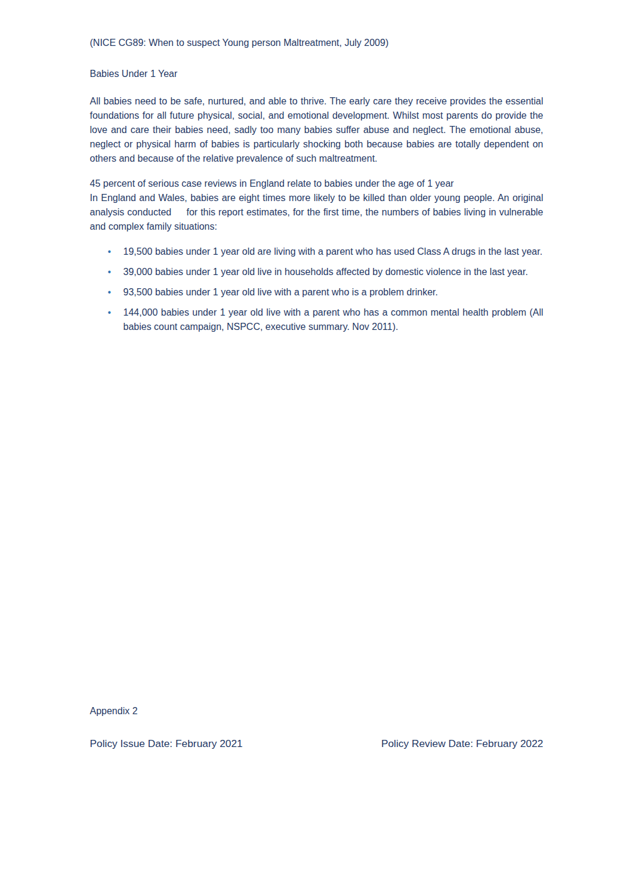(NICE CG89: When to suspect Young person Maltreatment, July 2009)
Babies Under 1 Year
All babies need to be safe, nurtured, and able to thrive. The early care they receive provides the essential foundations for all future physical, social, and emotional development. Whilst most parents do provide the love and care their babies need, sadly too many babies suffer abuse and neglect. The emotional abuse, neglect or physical harm of babies is particularly shocking both because babies are totally dependent on others and because of the relative prevalence of such maltreatment.
45 percent of serious case reviews in England relate to babies under the age of 1 year
In England and Wales, babies are eight times more likely to be killed than older young people. An original analysis conducted for this report estimates, for the first time, the numbers of babies living in vulnerable and complex family situations:
19,500 babies under 1 year old are living with a parent who has used Class A drugs in the last year.
39,000 babies under 1 year old live in households affected by domestic violence in the last year.
93,500 babies under 1 year old live with a parent who is a problem drinker.
144,000 babies under 1 year old live with a parent who has a common mental health problem (All babies count campaign, NSPCC, executive summary. Nov 2011).
Appendix 2
Policy Issue Date: February 2021 Policy Review Date: February 2022